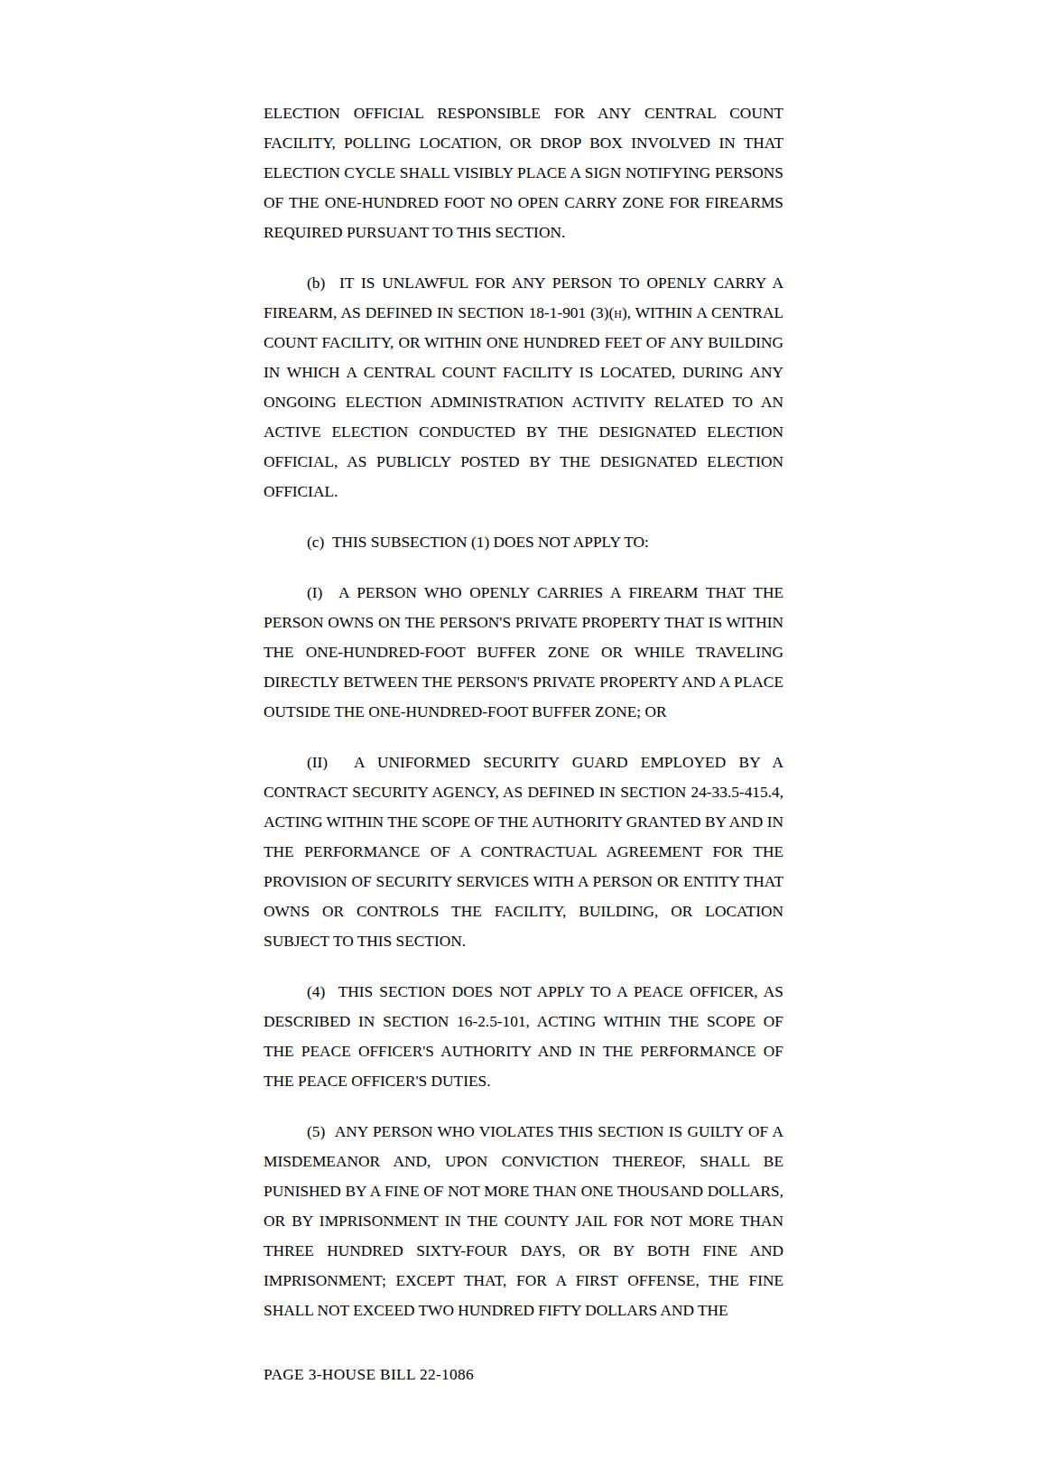ELECTION OFFICIAL RESPONSIBLE FOR ANY CENTRAL COUNT FACILITY, POLLING LOCATION, OR DROP BOX INVOLVED IN THAT ELECTION CYCLE SHALL VISIBLY PLACE A SIGN NOTIFYING PERSONS OF THE ONE-HUNDRED FOOT NO OPEN CARRY ZONE FOR FIREARMS REQUIRED PURSUANT TO THIS SECTION.
(b) IT IS UNLAWFUL FOR ANY PERSON TO OPENLY CARRY A FIREARM, AS DEFINED IN SECTION 18-1-901 (3)(h), WITHIN A CENTRAL COUNT FACILITY, OR WITHIN ONE HUNDRED FEET OF ANY BUILDING IN WHICH A CENTRAL COUNT FACILITY IS LOCATED, DURING ANY ONGOING ELECTION ADMINISTRATION ACTIVITY RELATED TO AN ACTIVE ELECTION CONDUCTED BY THE DESIGNATED ELECTION OFFICIAL, AS PUBLICLY POSTED BY THE DESIGNATED ELECTION OFFICIAL.
(c) THIS SUBSECTION (1) DOES NOT APPLY TO:
(I) A PERSON WHO OPENLY CARRIES A FIREARM THAT THE PERSON OWNS ON THE PERSON'S PRIVATE PROPERTY THAT IS WITHIN THE ONE-HUNDRED-FOOT BUFFER ZONE OR WHILE TRAVELING DIRECTLY BETWEEN THE PERSON'S PRIVATE PROPERTY AND A PLACE OUTSIDE THE ONE-HUNDRED-FOOT BUFFER ZONE; OR
(II) A UNIFORMED SECURITY GUARD EMPLOYED BY A CONTRACT SECURITY AGENCY, AS DEFINED IN SECTION 24-33.5-415.4, ACTING WITHIN THE SCOPE OF THE AUTHORITY GRANTED BY AND IN THE PERFORMANCE OF A CONTRACTUAL AGREEMENT FOR THE PROVISION OF SECURITY SERVICES WITH A PERSON OR ENTITY THAT OWNS OR CONTROLS THE FACILITY, BUILDING, OR LOCATION SUBJECT TO THIS SECTION.
(4) THIS SECTION DOES NOT APPLY TO A PEACE OFFICER, AS DESCRIBED IN SECTION 16-2.5-101, ACTING WITHIN THE SCOPE OF THE PEACE OFFICER'S AUTHORITY AND IN THE PERFORMANCE OF THE PEACE OFFICER'S DUTIES.
(5) ANY PERSON WHO VIOLATES THIS SECTION IS GUILTY OF A MISDEMEANOR AND, UPON CONVICTION THEREOF, SHALL BE PUNISHED BY A FINE OF NOT MORE THAN ONE THOUSAND DOLLARS, OR BY IMPRISONMENT IN THE COUNTY JAIL FOR NOT MORE THAN THREE HUNDRED SIXTY-FOUR DAYS, OR BY BOTH FINE AND IMPRISONMENT; EXCEPT THAT, FOR A FIRST OFFENSE, THE FINE SHALL NOT EXCEED TWO HUNDRED FIFTY DOLLARS AND THE
PAGE 3-HOUSE BILL 22-1086